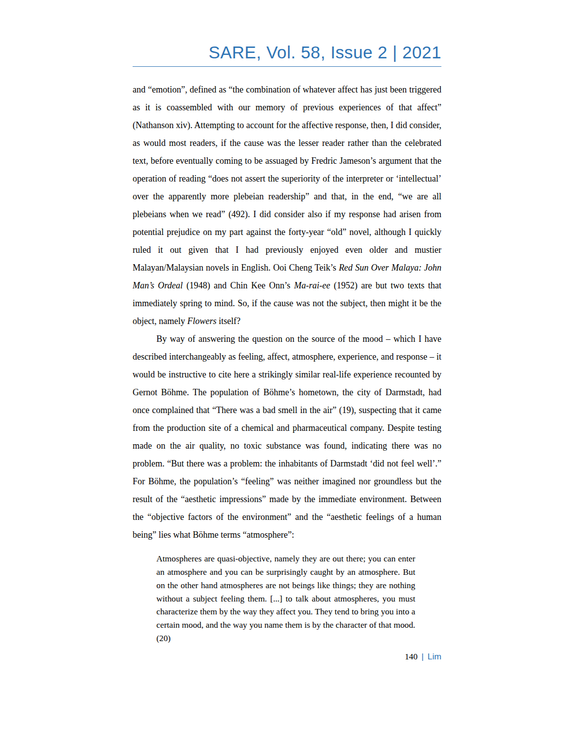SARE, Vol. 58, Issue 2 | 2021
and “emotion”, defined as “the combination of whatever affect has just been triggered as it is coassembled with our memory of previous experiences of that affect” (Nathanson xiv). Attempting to account for the affective response, then, I did consider, as would most readers, if the cause was the lesser reader rather than the celebrated text, before eventually coming to be assuaged by Fredric Jameson’s argument that the operation of reading “does not assert the superiority of the interpreter or ‘intellectual’ over the apparently more plebeian readership” and that, in the end, “we are all plebeians when we read” (492). I did consider also if my response had arisen from potential prejudice on my part against the forty-year “old” novel, although I quickly ruled it out given that I had previously enjoyed even older and mustier Malayan/Malaysian novels in English. Ooi Cheng Teik’s Red Sun Over Malaya: John Man’s Ordeal (1948) and Chin Kee Onn’s Ma-rai-ee (1952) are but two texts that immediately spring to mind. So, if the cause was not the subject, then might it be the object, namely Flowers itself?
By way of answering the question on the source of the mood – which I have described interchangeably as feeling, affect, atmosphere, experience, and response – it would be instructive to cite here a strikingly similar real-life experience recounted by Gernot Böhme. The population of Böhme’s hometown, the city of Darmstadt, had once complained that “There was a bad smell in the air” (19), suspecting that it came from the production site of a chemical and pharmaceutical company. Despite testing made on the air quality, no toxic substance was found, indicating there was no problem. “But there was a problem: the inhabitants of Darmstadt ‘did not feel well’.” For Böhme, the population’s “feeling” was neither imagined nor groundless but the result of the “aesthetic impressions” made by the immediate environment. Between the “objective factors of the environment” and the “aesthetic feelings of a human being” lies what Böhme terms “atmosphere”:
Atmospheres are quasi-objective, namely they are out there; you can enter an atmosphere and you can be surprisingly caught by an atmosphere. But on the other hand atmospheres are not beings like things; they are nothing without a subject feeling them. [...] to talk about atmospheres, you must characterize them by the way they affect you. They tend to bring you into a certain mood, and the way you name them is by the character of that mood. (20)
140 | Lim